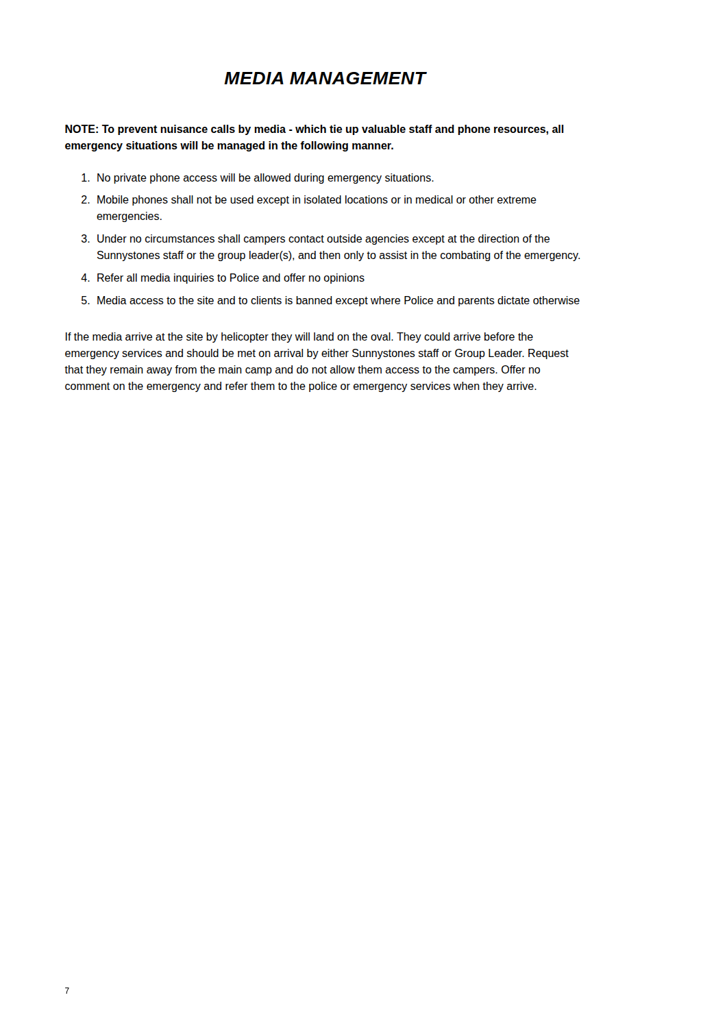MEDIA MANAGEMENT
NOTE: To prevent nuisance calls by media - which tie up valuable staff and phone resources, all emergency situations will be managed in the following manner.
No private phone access will be allowed during emergency situations.
Mobile phones shall not be used except in isolated locations or in medical or other extreme emergencies.
Under no circumstances shall campers contact outside agencies except at the direction of the Sunnystones staff or the group leader(s), and then only to assist in the combating of the emergency.
Refer all media inquiries to Police and offer no opinions
Media access to the site and to clients is banned except where Police and parents dictate otherwise
If the media arrive at the site by helicopter they will land on the oval. They could arrive before the emergency services and should be met on arrival by either Sunnystones staff or Group Leader. Request that they remain away from the main camp and do not allow them access to the campers. Offer no comment on the emergency and refer them to the police or emergency services when they arrive.
7